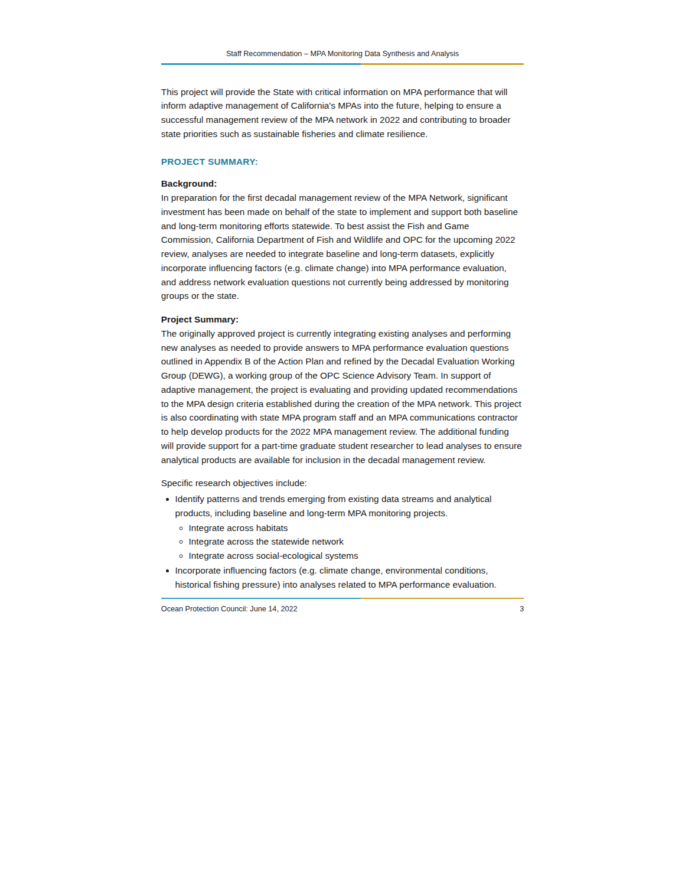Staff Recommendation – MPA Monitoring Data Synthesis and Analysis
This project will provide the State with critical information on MPA performance that will inform adaptive management of California's MPAs into the future, helping to ensure a successful management review of the MPA network in 2022 and contributing to broader state priorities such as sustainable fisheries and climate resilience.
PROJECT SUMMARY:
Background:
In preparation for the first decadal management review of the MPA Network, significant investment has been made on behalf of the state to implement and support both baseline and long-term monitoring efforts statewide. To best assist the Fish and Game Commission, California Department of Fish and Wildlife and OPC for the upcoming 2022 review, analyses are needed to integrate baseline and long-term datasets, explicitly incorporate influencing factors (e.g. climate change) into MPA performance evaluation, and address network evaluation questions not currently being addressed by monitoring groups or the state.
Project Summary:
The originally approved project is currently integrating existing analyses and performing new analyses as needed to provide answers to MPA performance evaluation questions outlined in Appendix B of the Action Plan and refined by the Decadal Evaluation Working Group (DEWG), a working group of the OPC Science Advisory Team. In support of adaptive management, the project is evaluating and providing updated recommendations to the MPA design criteria established during the creation of the MPA network. This project is also coordinating with state MPA program staff and an MPA communications contractor to help develop products for the 2022 MPA management review. The additional funding will provide support for a part-time graduate student researcher to lead analyses to ensure analytical products are available for inclusion in the decadal management review.
Specific research objectives include:
Identify patterns and trends emerging from existing data streams and analytical products, including baseline and long-term MPA monitoring projects.
Integrate across habitats
Integrate across the statewide network
Integrate across social-ecological systems
Incorporate influencing factors (e.g. climate change, environmental conditions, historical fishing pressure) into analyses related to MPA performance evaluation.
Ocean Protection Council: June 14, 2022 3